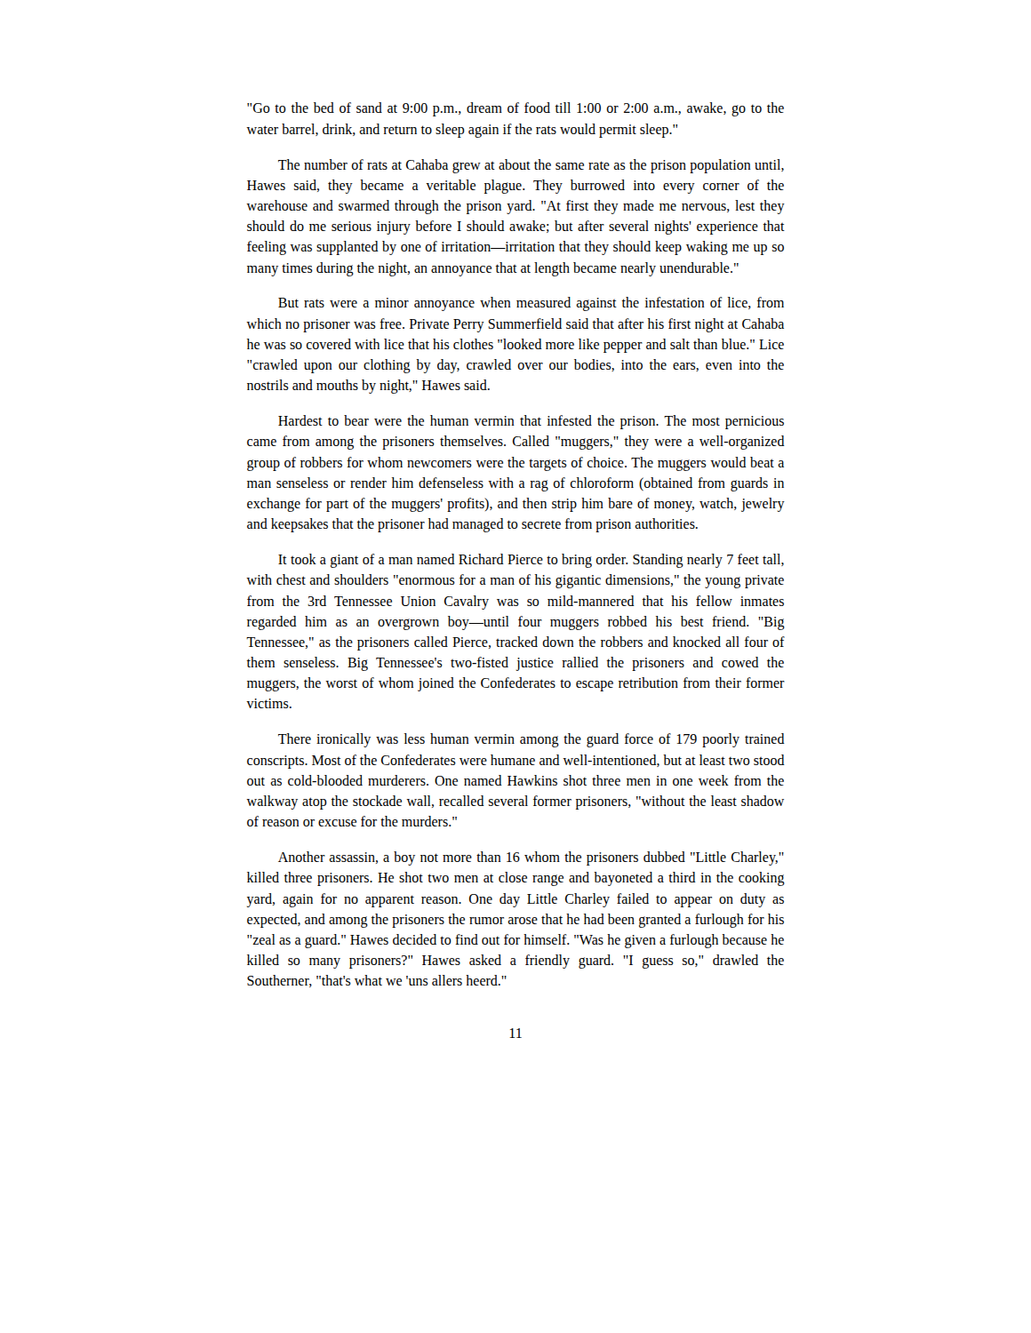"Go to the bed of sand at 9:00 p.m., dream of food till 1:00 or 2:00 a.m., awake, go to the water barrel, drink, and return to sleep again if the rats would permit sleep."
The number of rats at Cahaba grew at about the same rate as the prison population until, Hawes said, they became a veritable plague. They burrowed into every corner of the warehouse and swarmed through the prison yard. "At first they made me nervous, lest they should do me serious injury before I should awake; but after several nights' experience that feeling was supplanted by one of irritation—irritation that they should keep waking me up so many times during the night, an annoyance that at length became nearly unendurable."
But rats were a minor annoyance when measured against the infestation of lice, from which no prisoner was free. Private Perry Summerfield said that after his first night at Cahaba he was so covered with lice that his clothes "looked more like pepper and salt than blue." Lice "crawled upon our clothing by day, crawled over our bodies, into the ears, even into the nostrils and mouths by night," Hawes said.
Hardest to bear were the human vermin that infested the prison. The most pernicious came from among the prisoners themselves. Called "muggers," they were a well-organized group of robbers for whom newcomers were the targets of choice. The muggers would beat a man senseless or render him defenseless with a rag of chloroform (obtained from guards in exchange for part of the muggers' profits), and then strip him bare of money, watch, jewelry and keepsakes that the prisoner had managed to secrete from prison authorities.
It took a giant of a man named Richard Pierce to bring order. Standing nearly 7 feet tall, with chest and shoulders "enormous for a man of his gigantic dimensions," the young private from the 3rd Tennessee Union Cavalry was so mild-mannered that his fellow inmates regarded him as an overgrown boy—until four muggers robbed his best friend. "Big Tennessee," as the prisoners called Pierce, tracked down the robbers and knocked all four of them senseless. Big Tennessee's two-fisted justice rallied the prisoners and cowed the muggers, the worst of whom joined the Confederates to escape retribution from their former victims.
There ironically was less human vermin among the guard force of 179 poorly trained conscripts. Most of the Confederates were humane and well-intentioned, but at least two stood out as cold-blooded murderers. One named Hawkins shot three men in one week from the walkway atop the stockade wall, recalled several former prisoners, "without the least shadow of reason or excuse for the murders."
Another assassin, a boy not more than 16 whom the prisoners dubbed "Little Charley," killed three prisoners. He shot two men at close range and bayoneted a third in the cooking yard, again for no apparent reason. One day Little Charley failed to appear on duty as expected, and among the prisoners the rumor arose that he had been granted a furlough for his "zeal as a guard." Hawes decided to find out for himself. "Was he given a furlough because he killed so many prisoners?" Hawes asked a friendly guard. "I guess so," drawled the Southerner, "that's what we 'uns allers heerd."
11